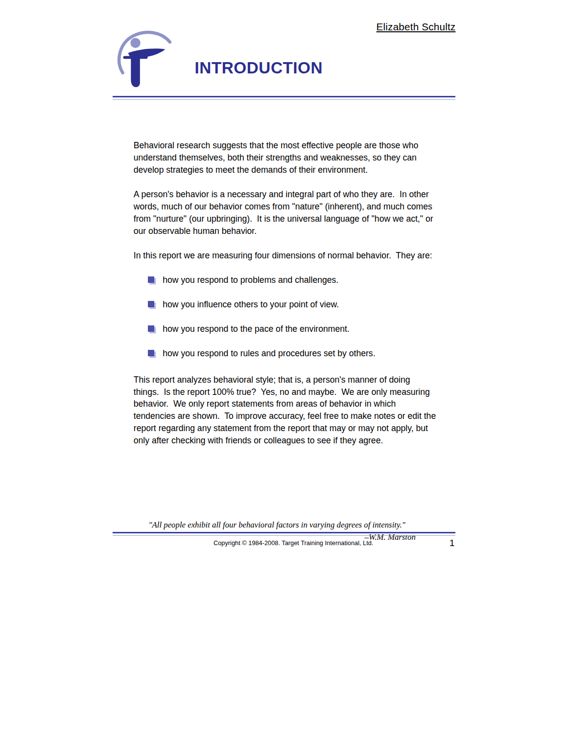Elizabeth Schultz
INTRODUCTION
Behavioral research suggests that the most effective people are those who understand themselves, both their strengths and weaknesses, so they can develop strategies to meet the demands of their environment.
A person's behavior is a necessary and integral part of who they are. In other words, much of our behavior comes from "nature" (inherent), and much comes from "nurture" (our upbringing). It is the universal language of "how we act," or our observable human behavior.
In this report we are measuring four dimensions of normal behavior. They are:
how you respond to problems and challenges.
how you influence others to your point of view.
how you respond to the pace of the environment.
how you respond to rules and procedures set by others.
This report analyzes behavioral style; that is, a person's manner of doing things. Is the report 100% true? Yes, no and maybe. We are only measuring behavior. We only report statements from areas of behavior in which tendencies are shown. To improve accuracy, feel free to make notes or edit the report regarding any statement from the report that may or may not apply, but only after checking with friends or colleagues to see if they agree.
"All people exhibit all four behavioral factors in varying degrees of intensity." –W.M. Marston
Copyright © 1984-2008. Target Training International, Ltd. 1